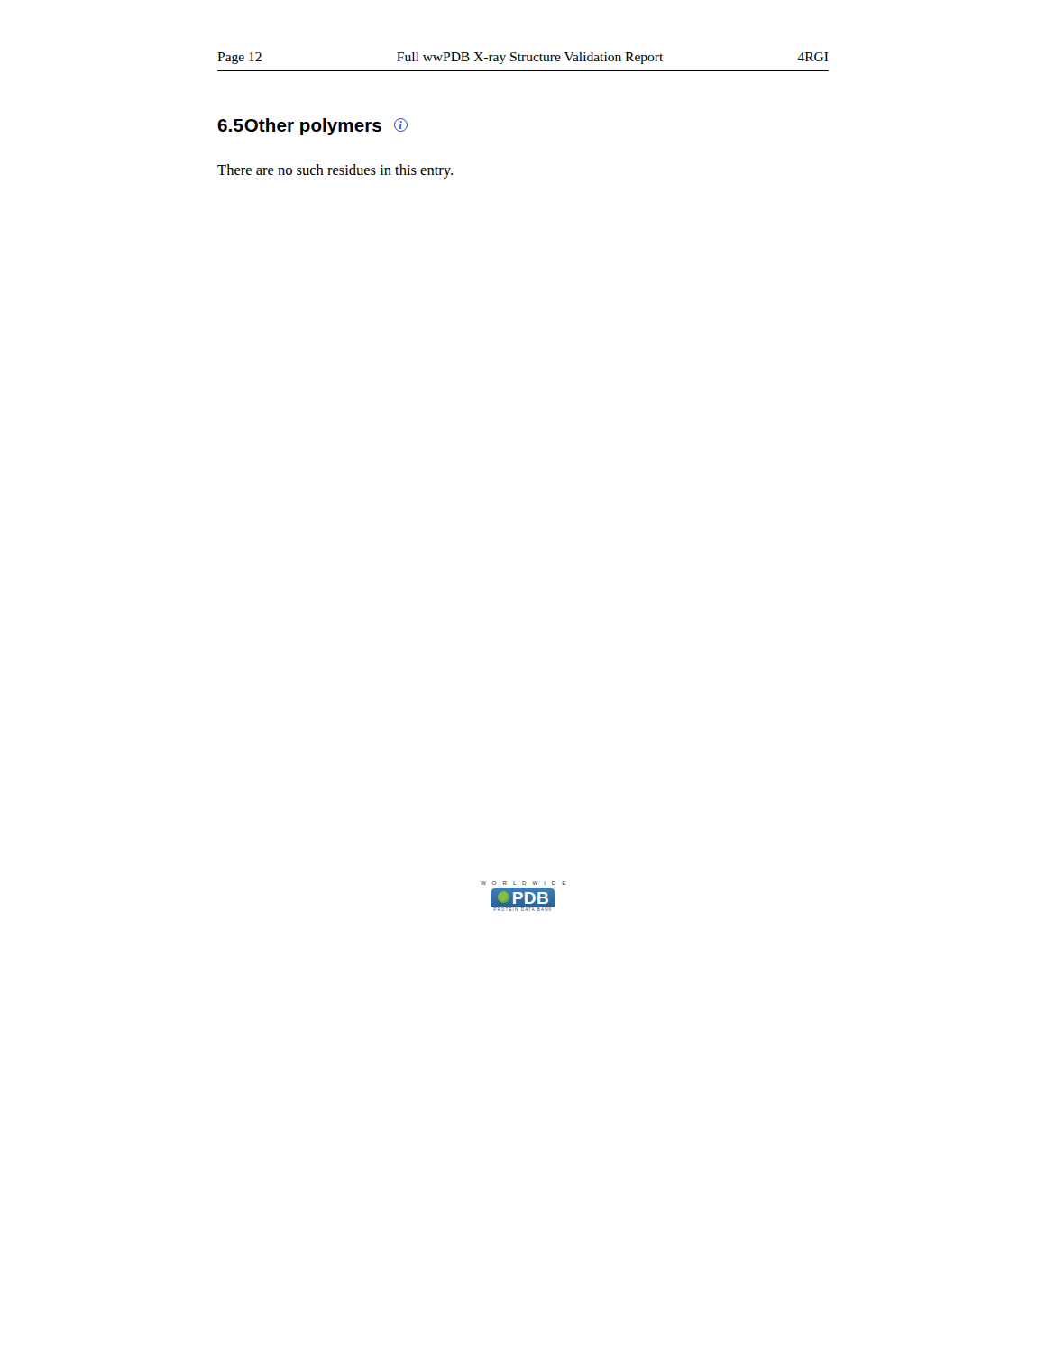Page 12
Full wwPDB X-ray Structure Validation Report
4RGI
6.5 Other polymers i
There are no such residues in this entry.
W O R L D W I D E
PDB
PROTEIN DATA BANK